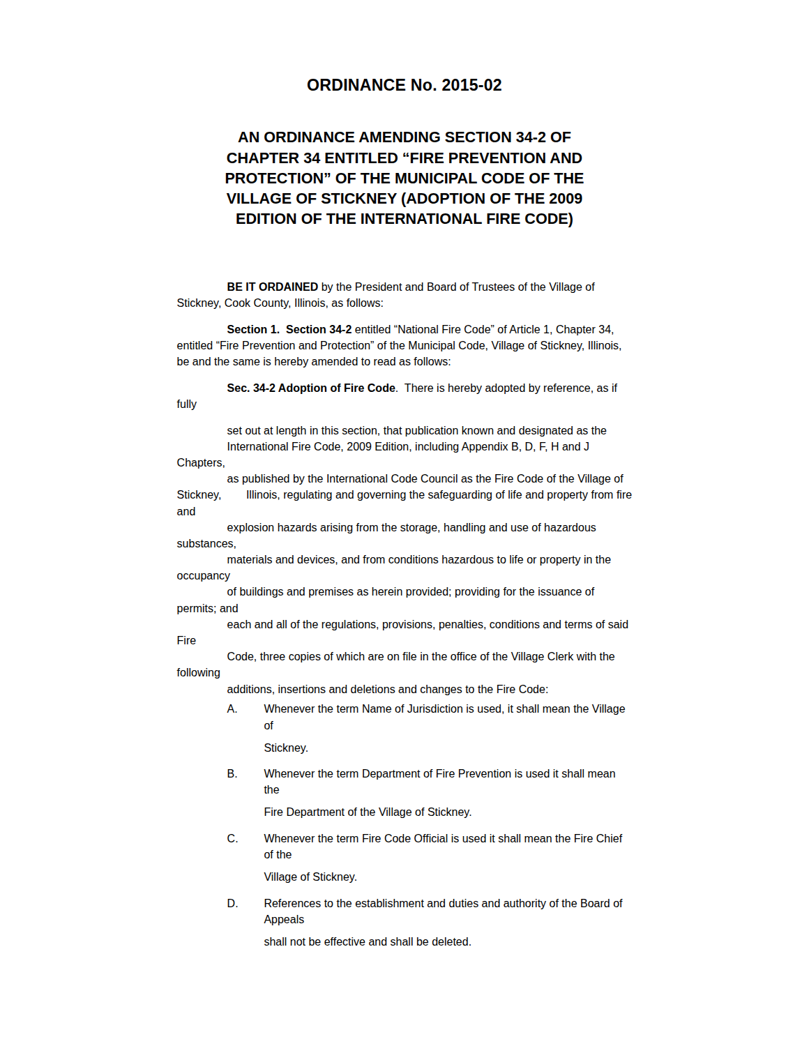ORDINANCE No. 2015-02
AN ORDINANCE AMENDING SECTION 34-2 OF CHAPTER 34 ENTITLED “FIRE PREVENTION AND PROTECTION” OF THE MUNICIPAL CODE OF THE VILLAGE OF STICKNEY (ADOPTION OF THE 2009 EDITION OF THE INTERNATIONAL FIRE CODE)
BE IT ORDAINED by the President and Board of Trustees of the Village of Stickney, Cook County, Illinois, as follows:
Section 1. Section 34-2 entitled “National Fire Code” of Article 1, Chapter 34, entitled “Fire Prevention and Protection” of the Municipal Code, Village of Stickney, Illinois, be and the same is hereby amended to read as follows:
Sec. 34-2 Adoption of Fire Code. There is hereby adopted by reference, as if fully
set out at length in this section, that publication known and designated as the International Fire Code, 2009 Edition, including Appendix B, D, F, H and J Chapters, as published by the International Code Council as the Fire Code of the Village of Stickney, Illinois, regulating and governing the safeguarding of life and property from fire and explosion hazards arising from the storage, handling and use of hazardous substances, materials and devices, and from conditions hazardous to life or property in the occupancy of buildings and premises as herein provided; providing for the issuance of permits; and each and all of the regulations, provisions, penalties, conditions and terms of said Fire Code, three copies of which are on file in the office of the Village Clerk with the following additions, insertions and deletions and changes to the Fire Code:
A.
Whenever the term Name of Jurisdiction is used, it shall mean the Village of Stickney.
B.
Whenever the term Department of Fire Prevention is used it shall mean the Fire Department of the Village of Stickney.
C.
Whenever the term Fire Code Official is used it shall mean the Fire Chief of the Village of Stickney.
D.
References to the establishment and duties and authority of the Board of Appeals shall not be effective and shall be deleted.